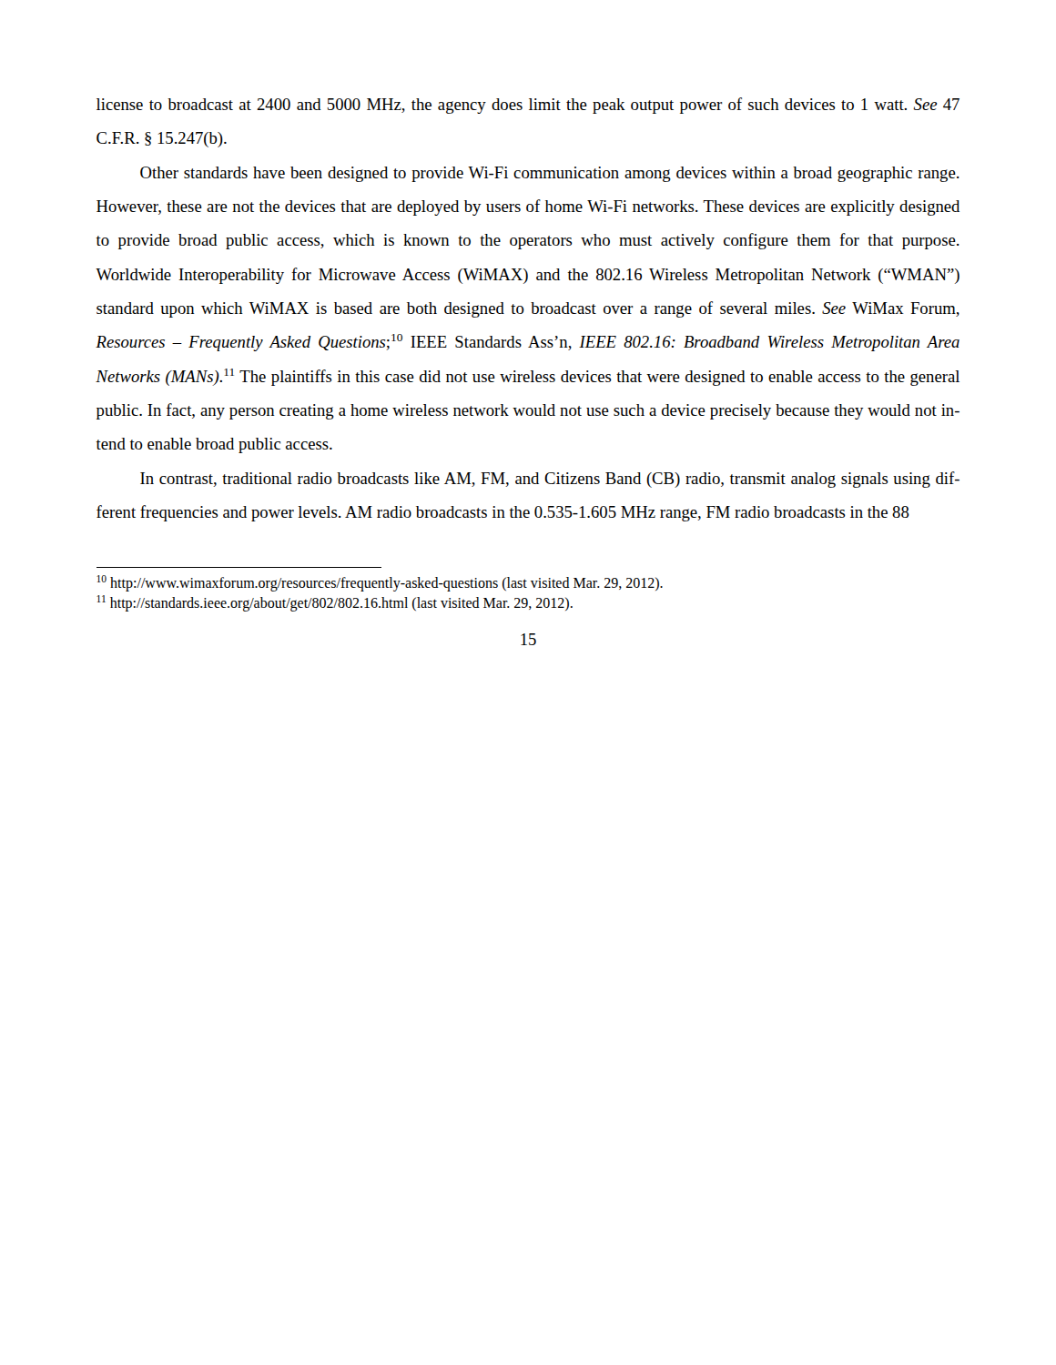license to broadcast at 2400 and 5000 MHz, the agency does limit the peak output power of such devices to 1 watt. See 47 C.F.R. § 15.247(b).
Other standards have been designed to provide Wi-Fi communication among devices within a broad geographic range. However, these are not the devices that are deployed by users of home Wi-Fi networks. These devices are explicitly designed to provide broad public access, which is known to the operators who must actively configure them for that purpose. Worldwide Interoperability for Microwave Access (WiMAX) and the 802.16 Wireless Metropolitan Network (“WMAN”) standard upon which WiMAX is based are both designed to broadcast over a range of several miles. See WiMax Forum, Resources – Frequently Asked Questions;10 IEEE Standards Ass’n, IEEE 802.16: Broadband Wireless Metropolitan Area Networks (MANs).11 The plaintiffs in this case did not use wireless devices that were designed to enable access to the general public. In fact, any person creating a home wireless network would not use such a device precisely because they would not intend to enable broad public access.
In contrast, traditional radio broadcasts like AM, FM, and Citizens Band (CB) radio, transmit analog signals using different frequencies and power levels. AM radio broadcasts in the 0.535-1.605 MHz range, FM radio broadcasts in the 88
10 http://www.wimaxforum.org/resources/frequently-asked-questions (last visited Mar. 29, 2012).
11 http://standards.ieee.org/about/get/802/802.16.html (last visited Mar. 29, 2012).
15